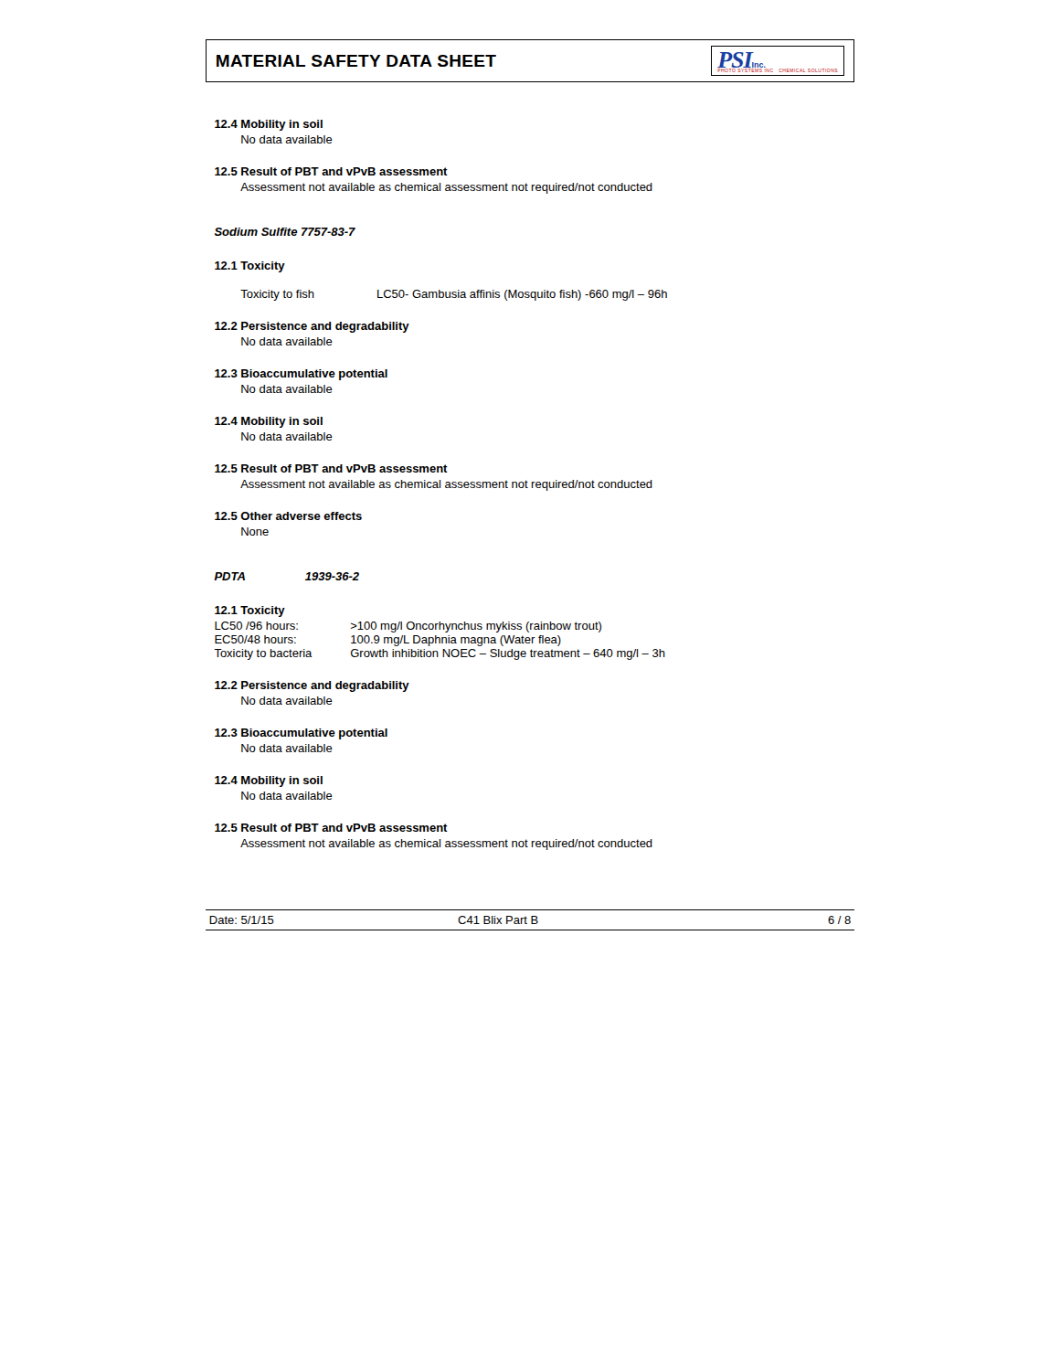MATERIAL SAFETY DATA SHEET
PSI Inc. PHOTO SYSTEMS INC CHEMICAL SOLUTIONS
12.4 Mobility in soil
No data available
12.5 Result of PBT and vPvB assessment
Assessment not available as chemical assessment not required/not conducted
Sodium Sulfite 7757-83-7
12.1 Toxicity
| Toxicity to fish | LC50- Gambusia affinis (Mosquito fish) -660 mg/l – 96h |
12.2 Persistence and degradability
No data available
12.3 Bioaccumulative potential
No data available
12.4 Mobility in soil
No data available
12.5 Result of PBT and vPvB assessment
Assessment not available as chemical assessment not required/not conducted
12.5 Other adverse effects
None
PDTA     1939-36-2
12.1 Toxicity
| LC50 /96 hours: | >100 mg/l Oncorhynchus mykiss (rainbow trout) |
| EC50/48 hours: | 100.9 mg/L Daphnia magna (Water flea) |
| Toxicity to bacteria | Growth inhibition NOEC – Sludge treatment – 640 mg/l – 3h |
12.2 Persistence and degradability
No data available
12.3 Bioaccumulative potential
No data available
12.4 Mobility in soil
No data available
12.5 Result of PBT and vPvB assessment
Assessment not available as chemical assessment not required/not conducted
Date: 5/1/15 C41 Blix Part B 6 / 8